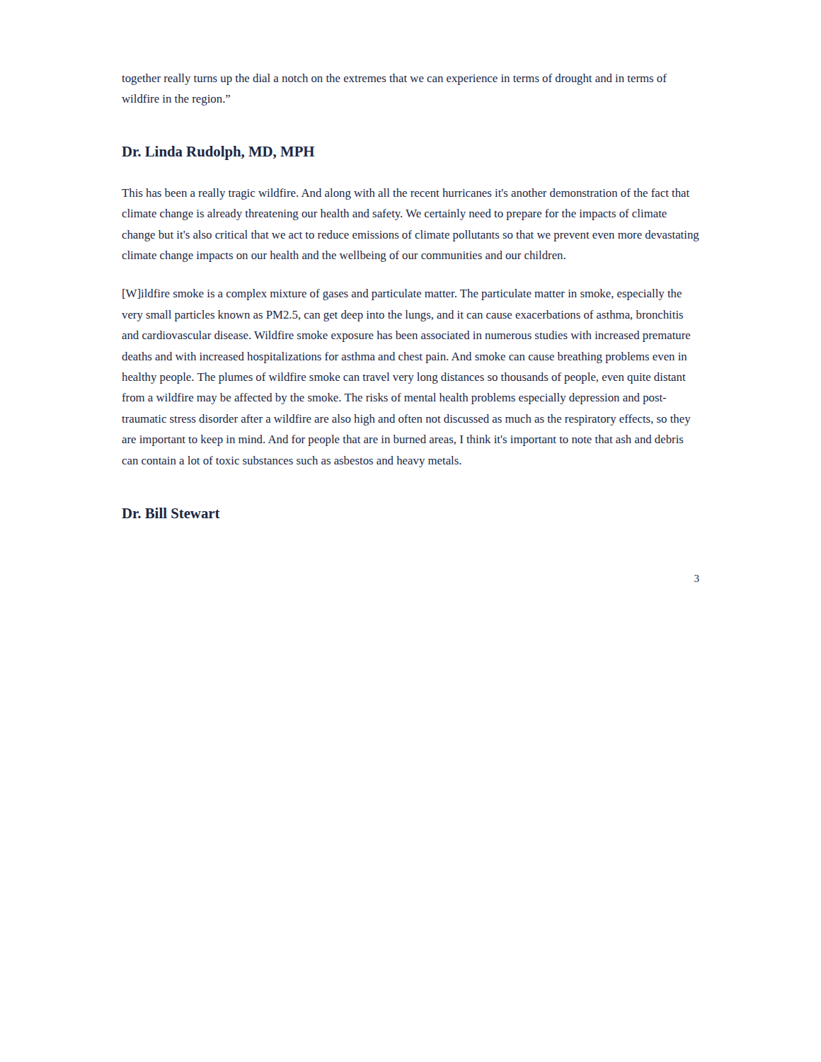together really turns up the dial a notch on the extremes that we can experience in terms of drought and in terms of wildfire in the region.”
Dr. Linda Rudolph, MD, MPH
This has been a really tragic wildfire. And along with all the recent hurricanes it's another demonstration of the fact that climate change is already threatening our health and safety. We certainly need to prepare for the impacts of climate change but it's also critical that we act to reduce emissions of climate pollutants so that we prevent even more devastating climate change impacts on our health and the wellbeing of our communities and our children.
[W]ildfire smoke is a complex mixture of gases and particulate matter. The particulate matter in smoke, especially the very small particles known as PM2.5, can get deep into the lungs, and it can cause exacerbations of asthma, bronchitis and cardiovascular disease. Wildfire smoke exposure has been associated in numerous studies with increased premature deaths and with increased hospitalizations for asthma and chest pain. And smoke can cause breathing problems even in healthy people. The plumes of wildfire smoke can travel very long distances so thousands of people, even quite distant from a wildfire may be affected by the smoke. The risks of mental health problems especially depression and post-traumatic stress disorder after a wildfire are also high and often not discussed as much as the respiratory effects, so they are important to keep in mind. And for people that are in burned areas, I think it's important to note that ash and debris can contain a lot of toxic substances such as asbestos and heavy metals.
Dr. Bill Stewart
3